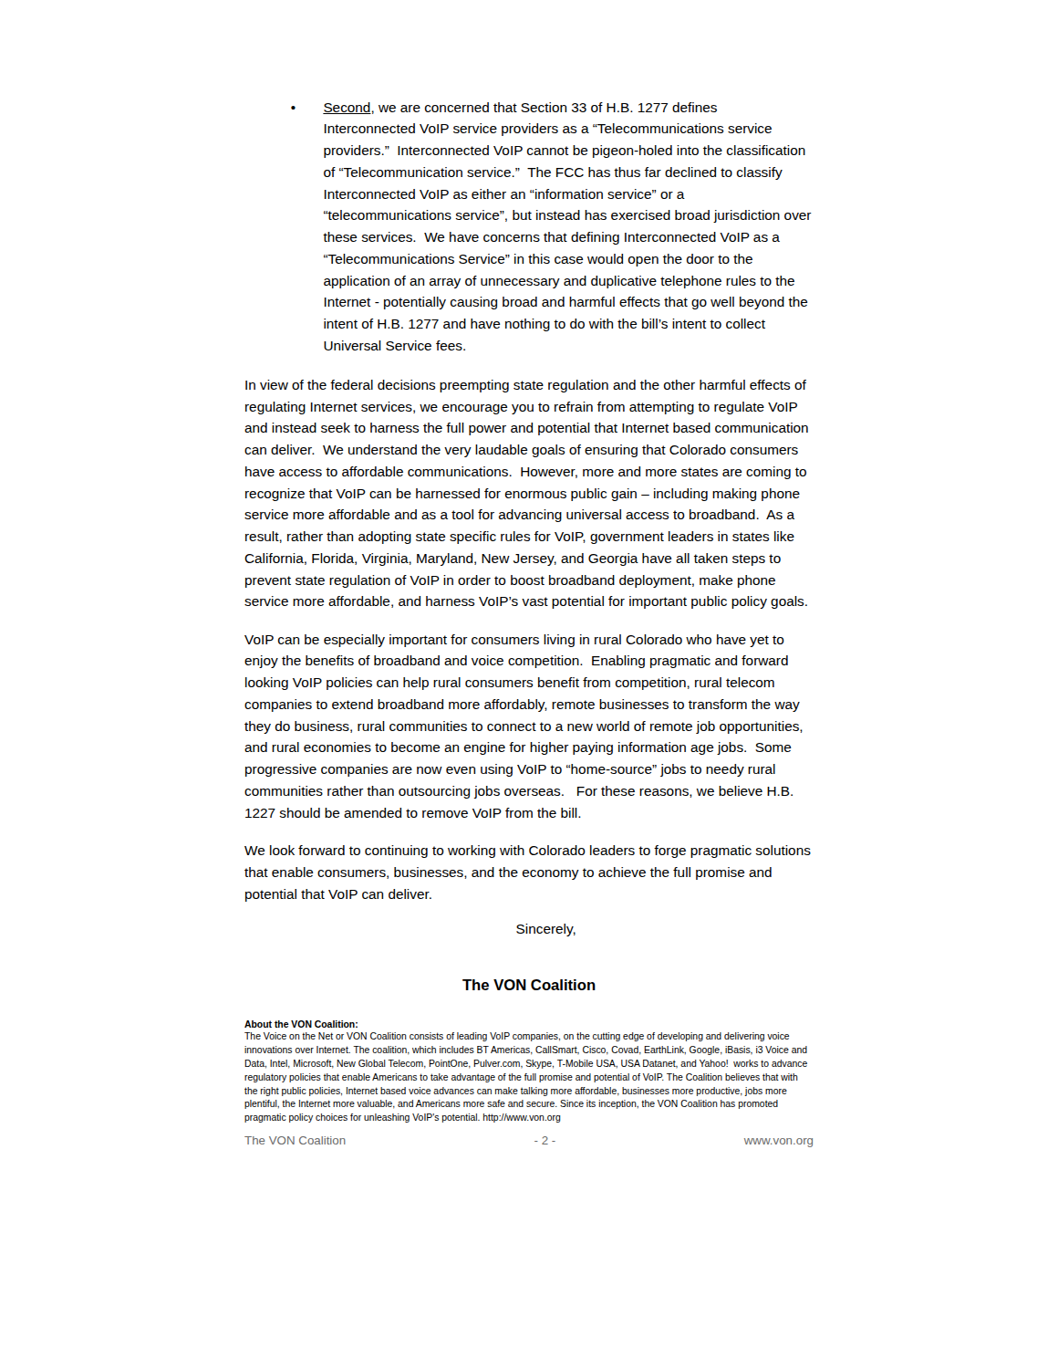Second, we are concerned that Section 33 of H.B. 1277 defines Interconnected VoIP service providers as a “Telecommunications service providers.” Interconnected VoIP cannot be pigeon-holed into the classification of “Telecommunication service.” The FCC has thus far declined to classify Interconnected VoIP as either an “information service” or a “telecommunications service”, but instead has exercised broad jurisdiction over these services. We have concerns that defining Interconnected VoIP as a “Telecommunications Service” in this case would open the door to the application of an array of unnecessary and duplicative telephone rules to the Internet - potentially causing broad and harmful effects that go well beyond the intent of H.B. 1277 and have nothing to do with the bill’s intent to collect Universal Service fees.
In view of the federal decisions preempting state regulation and the other harmful effects of regulating Internet services, we encourage you to refrain from attempting to regulate VoIP and instead seek to harness the full power and potential that Internet based communication can deliver. We understand the very laudable goals of ensuring that Colorado consumers have access to affordable communications. However, more and more states are coming to recognize that VoIP can be harnessed for enormous public gain – including making phone service more affordable and as a tool for advancing universal access to broadband. As a result, rather than adopting state specific rules for VoIP, government leaders in states like California, Florida, Virginia, Maryland, New Jersey, and Georgia have all taken steps to prevent state regulation of VoIP in order to boost broadband deployment, make phone service more affordable, and harness VoIP’s vast potential for important public policy goals.
VoIP can be especially important for consumers living in rural Colorado who have yet to enjoy the benefits of broadband and voice competition. Enabling pragmatic and forward looking VoIP policies can help rural consumers benefit from competition, rural telecom companies to extend broadband more affordably, remote businesses to transform the way they do business, rural communities to connect to a new world of remote job opportunities, and rural economies to become an engine for higher paying information age jobs. Some progressive companies are now even using VoIP to “home-source” jobs to needy rural communities rather than outsourcing jobs overseas. For these reasons, we believe H.B. 1227 should be amended to remove VoIP from the bill.
We look forward to continuing to working with Colorado leaders to forge pragmatic solutions that enable consumers, businesses, and the economy to achieve the full promise and potential that VoIP can deliver.
Sincerely,
The VON Coalition
About the VON Coalition:
The Voice on the Net or VON Coalition consists of leading VoIP companies, on the cutting edge of developing and delivering voice innovations over Internet. The coalition, which includes BT Americas, CallSmart, Cisco, Covad, EarthLink, Google, iBasis, i3 Voice and Data, Intel, Microsoft, New Global Telecom, PointOne, Pulver.com, Skype, T-Mobile USA, USA Datanet, and Yahoo! works to advance regulatory policies that enable Americans to take advantage of the full promise and potential of VoIP. The Coalition believes that with the right public policies, Internet based voice advances can make talking more affordable, businesses more productive, jobs more plentiful, the Internet more valuable, and Americans more safe and secure. Since its inception, the VON Coalition has promoted pragmatic policy choices for unleashing VoIP's potential. http://www.von.org
The VON Coalition - 2 - www.von.org